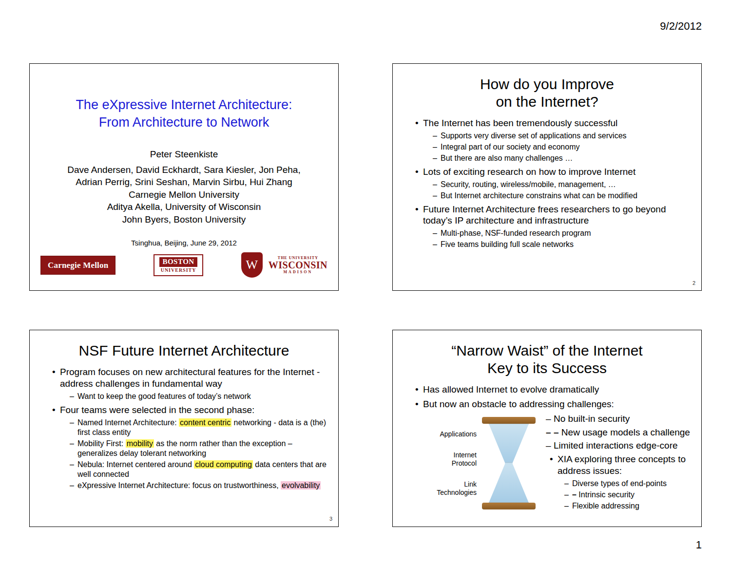9/2/2012
The eXpressive Internet Architecture:
From Architecture to Network
Peter Steenkiste Dave Andersen, David Eckhardt, Sara Kiesler, Jon Peha,
Adrian Perrig, Srini Seshan, Marvin Sirbu, Hui Zhang
Carnegie Mellon University
Aditya Akella, University of Wisconsin
John Byers, Boston University
Tsinghua, Beijing, June 29, 2012
Carnegie Mellon BOSTON UNIVERSITY W THE UNIVERSITY WISCONSIN MADISON
How do you Improve
on the Internet?
The Internet has been tremendously successful
Supports very diverse set of applications and services
Integral part of our society and economy
But there are also many challenges …
Lots of exciting research on how to improve Internet
Security, routing, wireless/mobile, management, …
But Internet architecture constrains what can be modified
Future Internet Architecture frees researchers to go beyond today’s IP architecture and infrastructure
Multi-phase, NSF-funded research program
Five teams building full scale networks
2
NSF Future Internet Architecture
Program focuses on new architectural features for the Internet - address challenges in fundamental way
Want to keep the good features of today’s network
Four teams were selected in the second phase:
Named Internet Architecture: content centric networking - data is a (the) first class entity
Mobility First: mobility as the norm rather than the exception – generalizes delay tolerant networking
Nebula: Internet centered around cloud computing data centers that are well connected
eXpressive Internet Architecture: focus on trustworthiness, evolvability
3
“Narrow Waist” of the Internet
Key to its Success
Has allowed Internet to evolve dramatically
But now an obstacle to addressing challenges:
Applications
Internet
Protocol
Link
Technologies
No built-in security
– New usage models a challenge
Limited interactions edge-core
XIA exploring three concepts to address issues:
Diverse types of end-points
– Intrinsic security
Flexible addressing
1